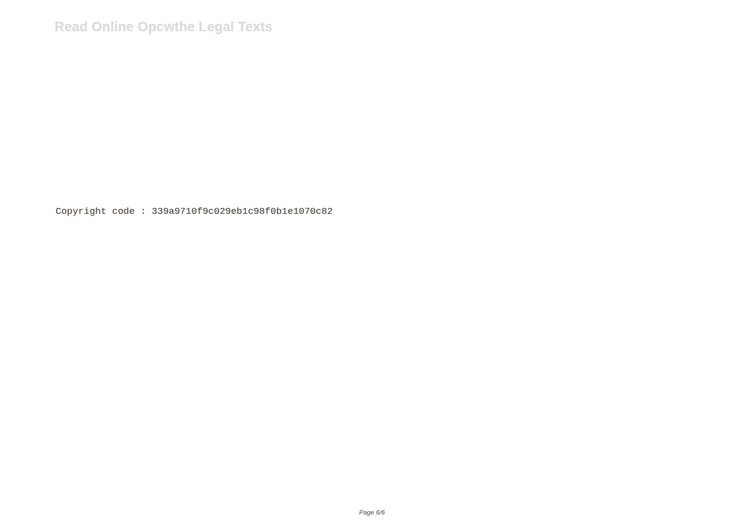Read Online Opcwthe Legal Texts
Copyright code : 339a9710f9c029eb1c98f0b1e1070c82
Page 6/6